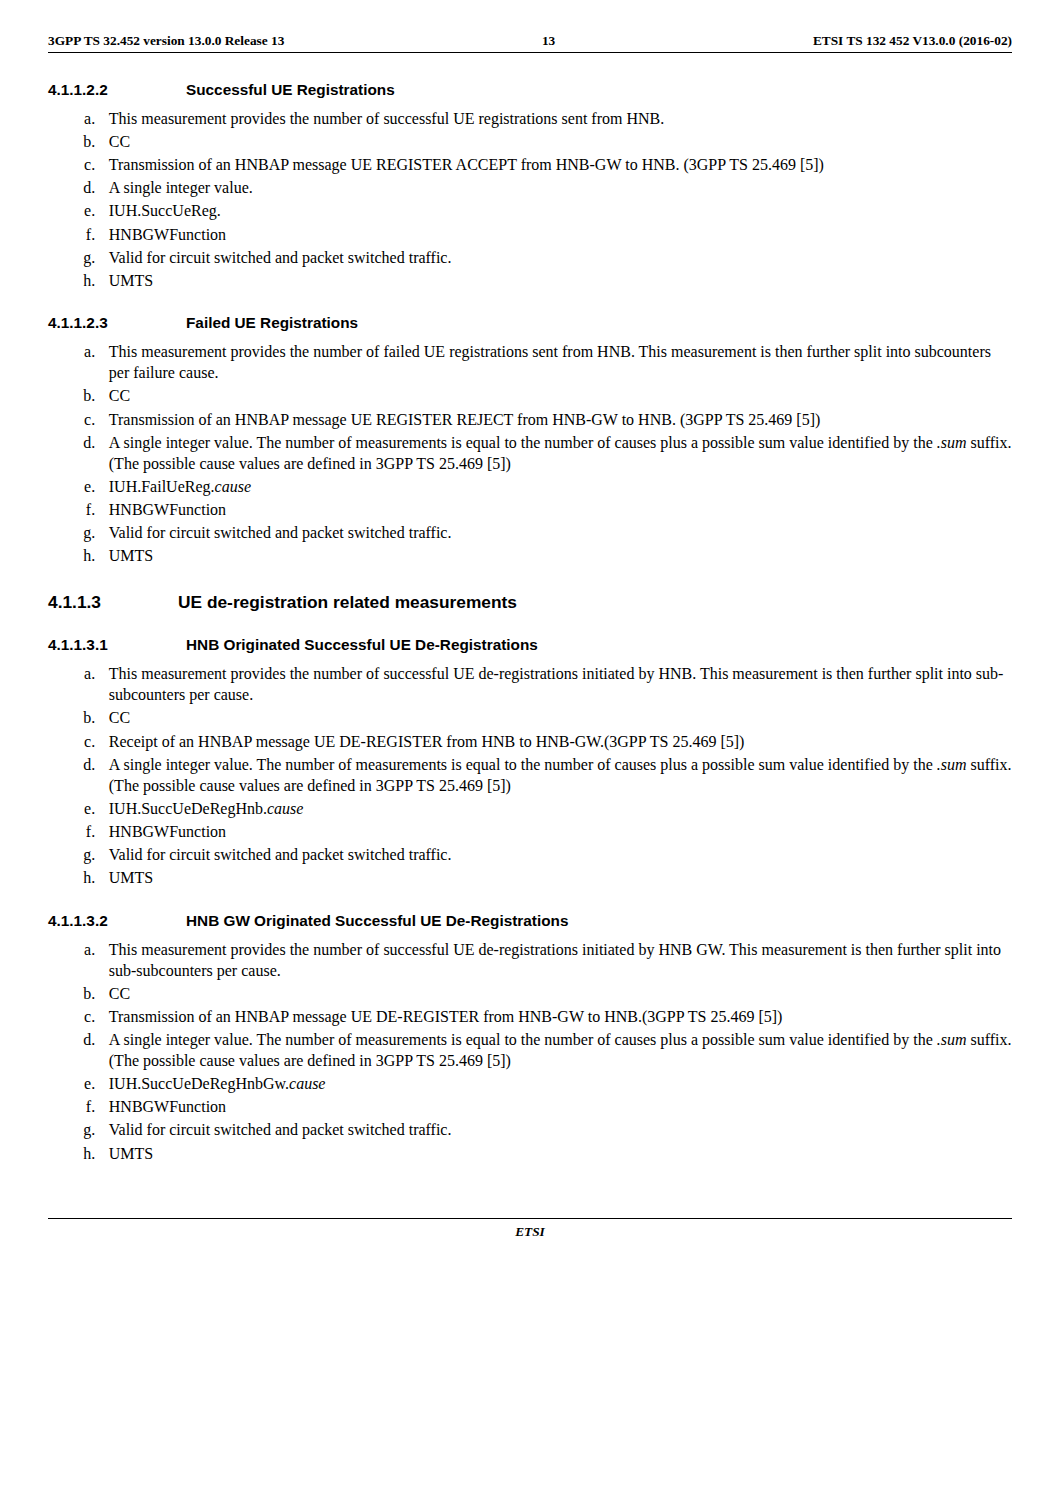3GPP TS 32.452 version 13.0.0 Release 13
13
ETSI TS 132 452 V13.0.0 (2016-02)
4.1.1.2.2 Successful UE Registrations
This measurement provides the number of successful UE registrations sent from HNB.
CC
Transmission of an HNBAP message UE REGISTER ACCEPT from HNB-GW to HNB. (3GPP TS 25.469 [5])
A single integer value.
IUH.SuccUeReg.
HNBGWFunction
Valid for circuit switched and packet switched traffic.
UMTS
4.1.1.2.3 Failed UE Registrations
This measurement provides the number of failed UE registrations sent from HNB. This measurement is then further split into subcounters per failure cause.
CC
Transmission of an HNBAP message UE REGISTER REJECT from HNB-GW to HNB. (3GPP TS 25.469 [5])
A single integer value. The number of measurements is equal to the number of causes plus a possible sum value identified by the .sum suffix. (The possible cause values are defined in 3GPP TS 25.469 [5])
IUH.FailUeReg.cause
HNBGWFunction
Valid for circuit switched and packet switched traffic.
UMTS
4.1.1.3 UE de-registration related measurements
4.1.1.3.1 HNB Originated Successful UE De-Registrations
This measurement provides the number of successful UE de-registrations initiated by HNB. This measurement is then further split into sub-subcounters per cause.
CC
Receipt of an HNBAP message UE DE-REGISTER from HNB to HNB-GW.(3GPP TS 25.469 [5])
A single integer value. The number of measurements is equal to the number of causes plus a possible sum value identified by the .sum suffix. (The possible cause values are defined in 3GPP TS 25.469 [5])
IUH.SuccUeDeRegHnb.cause
HNBGWFunction
Valid for circuit switched and packet switched traffic.
UMTS
4.1.1.3.2 HNB GW Originated Successful UE De-Registrations
This measurement provides the number of successful UE de-registrations initiated by HNB GW. This measurement is then further split into sub-subcounters per cause.
CC
Transmission of an HNBAP message UE DE-REGISTER from HNB-GW to HNB.(3GPP TS 25.469 [5])
A single integer value. The number of measurements is equal to the number of causes plus a possible sum value identified by the .sum suffix. (The possible cause values are defined in 3GPP TS 25.469 [5])
IUH.SuccUeDeRegHnbGw.cause
HNBGWFunction
Valid for circuit switched and packet switched traffic.
UMTS
ETSI